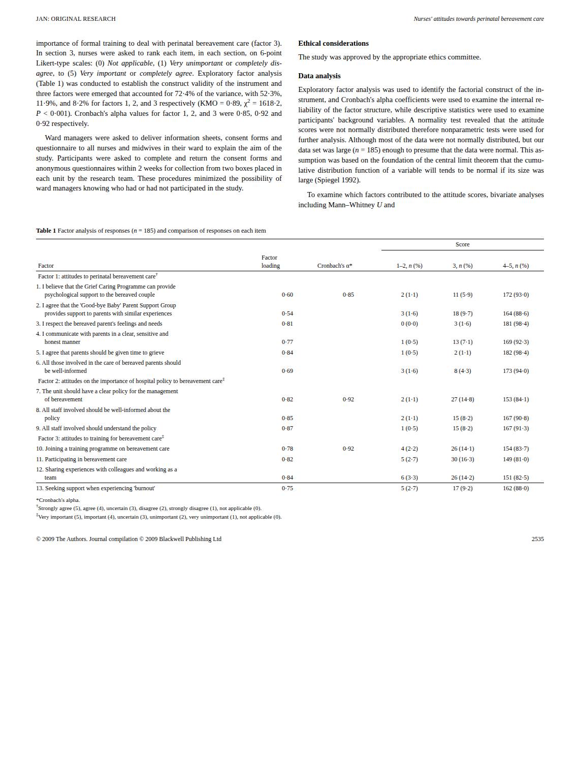JAN: ORIGINAL RESEARCH
Nurses' attitudes towards perinatal bereavement care
importance of formal training to deal with perinatal bereavement care (factor 3). In section 3, nurses were asked to rank each item, in each section, on 6-point Likert-type scales: (0) Not applicable, (1) Very unimportant or completely disagree, to (5) Very important or completely agree. Exploratory factor analysis (Table 1) was conducted to establish the construct validity of the instrument and three factors were emerged that accounted for 72·4% of the variance, with 52·3%, 11·9%, and 8·2% for factors 1, 2, and 3 respectively (KMO = 0·89, χ2 = 1618·2, P < 0·001). Cronbach's alpha values for factor 1, 2, and 3 were 0·85, 0·92 and 0·92 respectively.
Ward managers were asked to deliver information sheets, consent forms and questionnaire to all nurses and midwives in their ward to explain the aim of the study. Participants were asked to complete and return the consent forms and anonymous questionnaires within 2 weeks for collection from two boxes placed in each unit by the research team. These procedures minimized the possibility of ward managers knowing who had or had not participated in the study.
Ethical considerations
The study was approved by the appropriate ethics committee.
Data analysis
Exploratory factor analysis was used to identify the factorial construct of the instrument, and Cronbach's alpha coefficients were used to examine the internal reliability of the factor structure, while descriptive statistics were used to examine participants' background variables. A normality test revealed that the attitude scores were not normally distributed therefore nonparametric tests were used for further analysis. Although most of the data were not normally distributed, but our data set was large (n = 185) enough to presume that the data were normal. This assumption was based on the foundation of the central limit theorem that the cumulative distribution function of a variable will tends to be normal if its size was large (Spiegel 1992).
To examine which factors contributed to the attitude scores, bivariate analyses including Mann–Whitney U and
Table 1 Factor analysis of responses (n = 185) and comparison of responses on each item
| | | | Score |
| --- | --- | --- | --- |
| Factor | Factor loading | Cronbach's α* | 1–2, n (%) | 3, n (%) | 4–5, n (%) |
| Factor 1: attitudes to perinatal bereavement care † |
| 1. I believe that the Grief Caring Programme can provide psychological support to the bereaved couple | 0·60 | 0·85 | 2 (1·1) | 11 (5·9) | 172 (93·0) |
| 2. I agree that the 'Good-bye Baby' Parent Support Group provides support to parents with similar experiences | 0·54 | | 3 (1·6) | 18 (9·7) | 164 (88·6) |
| 3. I respect the bereaved parent's feelings and needs | 0·81 | | 0 (0·0) | 3 (1·6) | 181 (98·4) |
| 4. I communicate with parents in a clear, sensitive and honest manner | 0·77 | | 1 (0·5) | 13 (7·1) | 169 (92·3) |
| 5. I agree that parents should be given time to grieve | 0·84 | | 1 (0·5) | 2 (1·1) | 182 (98·4) |
| 6. All those involved in the care of bereaved parents should be well-informed | 0·69 | | 3 (1·6) | 8 (4·3) | 173 (94·0) |
| Factor 2: attitudes on the importance of hospital policy to bereavement care ‡ |
| 7. The unit should have a clear policy for the management of bereavement | 0·82 | 0·92 | 2 (1·1) | 27 (14·8) | 153 (84·1) |
| 8. All staff involved should be well-informed about the policy | 0·85 | | 2 (1·1) | 15 (8·2) | 167 (90·8) |
| 9. All staff involved should understand the policy | 0·87 | | 1 (0·5) | 15 (8·2) | 167 (91·3) |
| Factor 3: attitudes to training for bereavement care ‡ |
| 10. Joining a training programme on bereavement care | 0·78 | 0·92 | 4 (2·2) | 26 (14·1) | 154 (83·7) |
| 11. Participating in bereavement care | 0·82 | | 5 (2·7) | 30 (16·3) | 149 (81·0) |
| 12. Sharing experiences with colleagues and working as a team | 0·84 | | 6 (3·3) | 26 (14·2) | 151 (82·5) |
| 13. Seeking support when experiencing 'burnout' | 0·75 | | 5 (2·7) | 17 (9·2) | 162 (88·0) |
*Cronbach's alpha.
†Strongly agree (5), agree (4), uncertain (3), disagree (2), strongly disagree (1), not applicable (0).
‡Very important (5), important (4), uncertain (3), unimportant (2), very unimportant (1), not applicable (0).
© 2009 The Authors. Journal compilation © 2009 Blackwell Publishing Ltd
2535